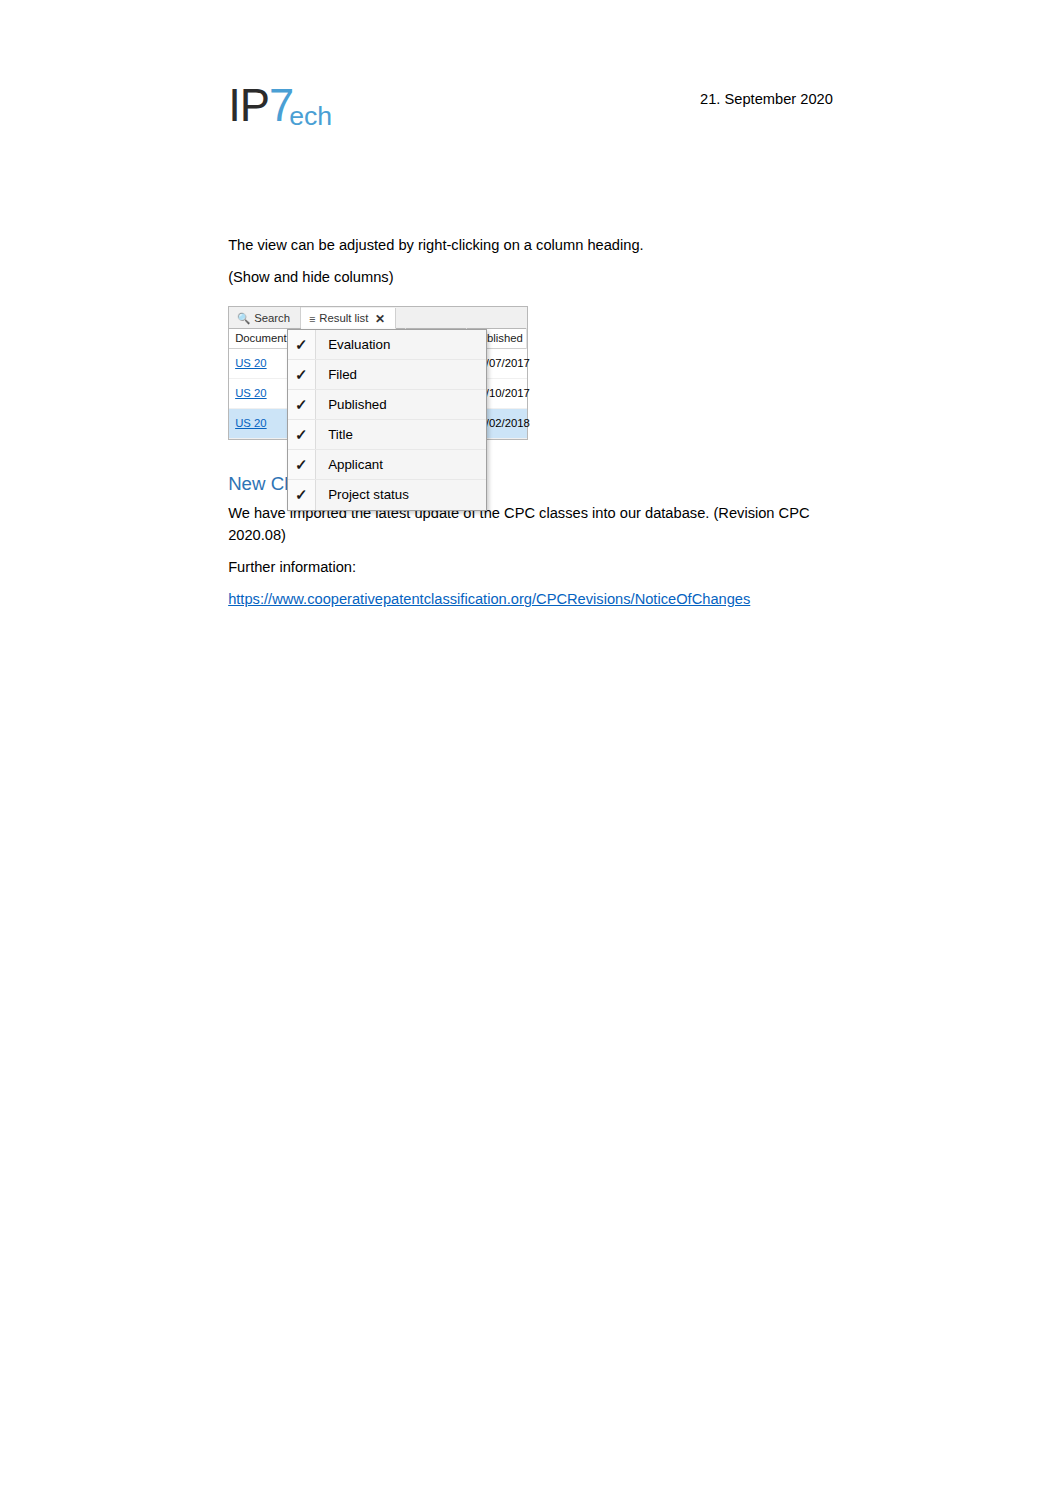IP 7 ech
21. September 2020
The view can be adjusted by right-clicking on a column heading.
(Show and hide columns)
🔍 Search
≡ Result list ✕
Document number
Evaluation
Filed
Published
US 20
5/01/2017
20/07/2017
US 20
9/03/2016
05/10/2017
US 20
7/07/2016
01/02/2018
✓
Evaluation
✓
Filed
✓
Published
✓
Title
✓
Applicant
✓
Project status
New CPC classes
We have imported the latest update of the CPC classes into our database. (Revision CPC 2020.08)
Further information:
https://www.cooperativepatentclassification.org/CPCRevisions/NoticeOfChanges